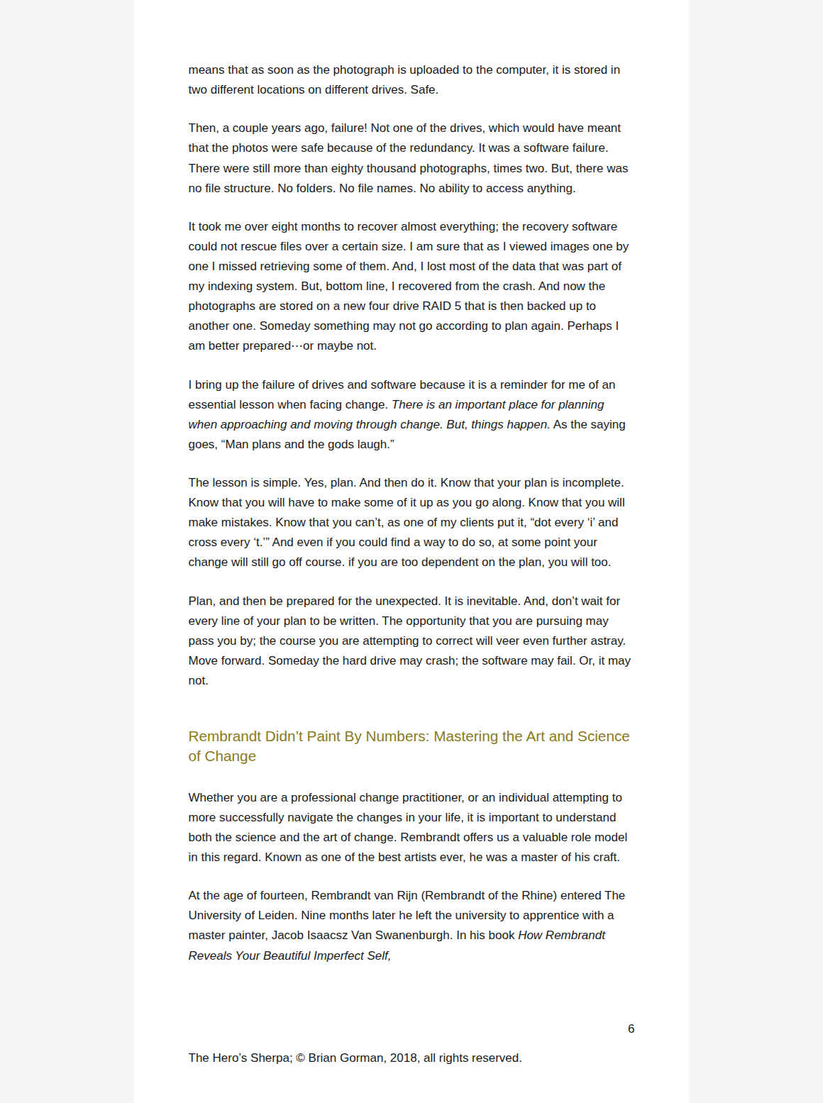means that as soon as the photograph is uploaded to the computer, it is stored in two different locations on different drives. Safe.
Then, a couple years ago, failure! Not one of the drives, which would have meant that the photos were safe because of the redundancy. It was a software failure. There were still more than eighty thousand photographs, times two. But, there was no file structure. No folders. No file names. No ability to access anything.
It took me over eight months to recover almost everything; the recovery software could not rescue files over a certain size. I am sure that as I viewed images one by one I missed retrieving some of them. And, I lost most of the data that was part of my indexing system. But, bottom line, I recovered from the crash. And now the photographs are stored on a new four drive RAID 5 that is then backed up to another one. Someday something may not go according to plan again. Perhaps I am better prepared⋯or maybe not.
I bring up the failure of drives and software because it is a reminder for me of an essential lesson when facing change. There is an important place for planning when approaching and moving through change. But, things happen. As the saying goes, “Man plans and the gods laugh.”
The lesson is simple. Yes, plan. And then do it. Know that your plan is incomplete. Know that you will have to make some of it up as you go along. Know that you will make mistakes. Know that you can’t, as one of my clients put it, “dot every ‘i’ and cross every ‘t.’” And even if you could find a way to do so, at some point your change will still go off course. if you are too dependent on the plan, you will too.
Plan, and then be prepared for the unexpected. It is inevitable. And, don’t wait for every line of your plan to be written. The opportunity that you are pursuing may pass you by; the course you are attempting to correct will veer even further astray. Move forward. Someday the hard drive may crash; the software may fail. Or, it may not.
Rembrandt Didn’t Paint By Numbers: Mastering the Art and Science of Change
Whether you are a professional change practitioner, or an individual attempting to more successfully navigate the changes in your life, it is important to understand both the science and the art of change. Rembrandt offers us a valuable role model in this regard. Known as one of the best artists ever, he was a master of his craft.
At the age of fourteen, Rembrandt van Rijn (Rembrandt of the Rhine) entered The University of Leiden. Nine months later he left the university to apprentice with a master painter, Jacob Isaacsz Van Swanenburgh. In his book How Rembrandt Reveals Your Beautiful Imperfect Self,
6
The Hero’s Sherpa; © Brian Gorman, 2018, all rights reserved.